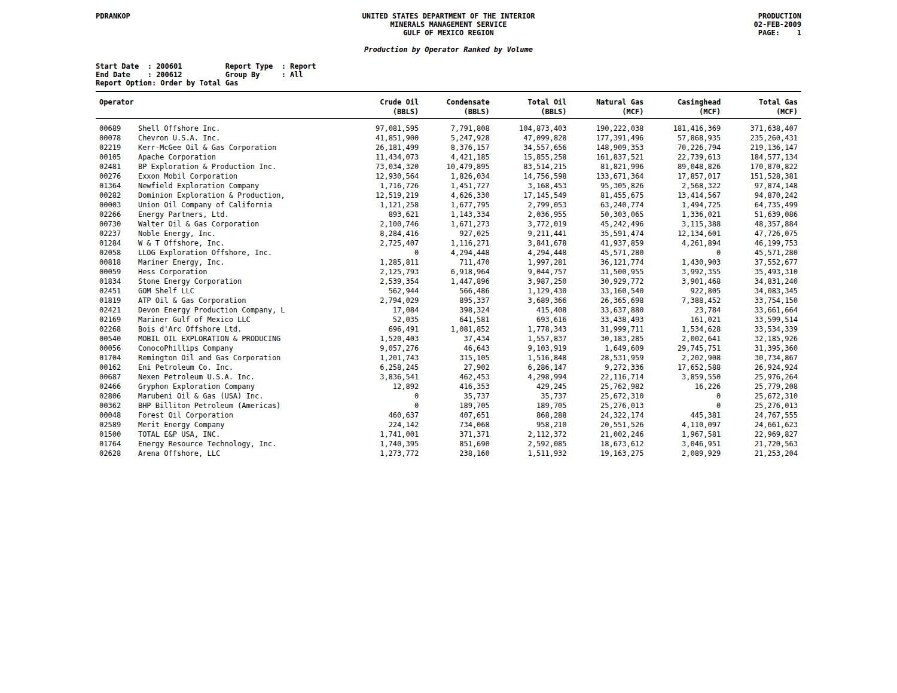PDRANKOP
UNITED STATES DEPARTMENT OF THE INTERIOR
MINERALS MANAGEMENT SERVICE
GULF OF MEXICO REGION
PRODUCTION
02-FEB-2009
PAGE: 1
Production by Operator Ranked by Volume
Start Date : 200601 Report Type : Report
End Date : 200612 Group By : All
Report Option: Order by Total Gas
| Operator | Crude Oil | Condensate | Total Oil | Natural Gas | Casinghead | Total Gas |
| --- | --- | --- | --- | --- | --- | --- |
| | (BBLS) | (BBLS) | (BBLS) | (MCF) | (MCF) | (MCF) |
| 00689 | Shell Offshore Inc. | 97,081,595 | 7,791,808 | 104,873,403 | 190,222,038 | 181,416,369 | 371,638,407 |
| 00078 | Chevron U.S.A. Inc. | 41,851,900 | 5,247,928 | 47,099,828 | 177,391,496 | 57,868,935 | 235,260,431 |
| 02219 | Kerr-McGee Oil & Gas Corporation | 26,181,499 | 8,376,157 | 34,557,656 | 148,909,353 | 70,226,794 | 219,136,147 |
| 00105 | Apache Corporation | 11,434,073 | 4,421,185 | 15,855,258 | 161,837,521 | 22,739,613 | 184,577,134 |
| 02481 | BP Exploration & Production Inc. | 73,034,320 | 10,479,895 | 83,514,215 | 81,821,996 | 89,048,826 | 170,870,822 |
| 00276 | Exxon Mobil Corporation | 12,930,564 | 1,826,034 | 14,756,598 | 133,671,364 | 17,857,017 | 151,528,381 |
| 01364 | Newfield Exploration Company | 1,716,726 | 1,451,727 | 3,168,453 | 95,305,826 | 2,568,322 | 97,874,148 |
| 00282 | Dominion Exploration & Production, | 12,519,219 | 4,626,330 | 17,145,549 | 81,455,675 | 13,414,567 | 94,870,242 |
| 00003 | Union Oil Company of California | 1,121,258 | 1,677,795 | 2,799,053 | 63,240,774 | 1,494,725 | 64,735,499 |
| 02266 | Energy Partners, Ltd. | 893,621 | 1,143,334 | 2,036,955 | 50,303,065 | 1,336,021 | 51,639,086 |
| 00730 | Walter Oil & Gas Corporation | 2,100,746 | 1,671,273 | 3,772,019 | 45,242,496 | 3,115,388 | 48,357,884 |
| 02237 | Noble Energy, Inc. | 8,284,416 | 927,025 | 9,211,441 | 35,591,474 | 12,134,601 | 47,726,075 |
| 01284 | W & T Offshore, Inc. | 2,725,407 | 1,116,271 | 3,841,678 | 41,937,859 | 4,261,894 | 46,199,753 |
| 02058 | LLOG Exploration Offshore, Inc. | 0 | 4,294,448 | 4,294,448 | 45,571,280 | 0 | 45,571,280 |
| 00818 | Mariner Energy, Inc. | 1,285,811 | 711,470 | 1,997,281 | 36,121,774 | 1,430,903 | 37,552,677 |
| 00059 | Hess Corporation | 2,125,793 | 6,918,964 | 9,044,757 | 31,500,955 | 3,992,355 | 35,493,310 |
| 01834 | Stone Energy Corporation | 2,539,354 | 1,447,896 | 3,987,250 | 30,929,772 | 3,901,468 | 34,831,240 |
| 02451 | GOM Shelf LLC | 562,944 | 566,486 | 1,129,430 | 33,160,540 | 922,805 | 34,083,345 |
| 01819 | ATP Oil & Gas Corporation | 2,794,029 | 895,337 | 3,689,366 | 26,365,698 | 7,388,452 | 33,754,150 |
| 02421 | Devon Energy Production Company, L | 17,084 | 398,324 | 415,408 | 33,637,880 | 23,784 | 33,661,664 |
| 02169 | Mariner Gulf of Mexico LLC | 52,035 | 641,581 | 693,616 | 33,438,493 | 161,021 | 33,599,514 |
| 02268 | Bois d'Arc Offshore Ltd. | 696,491 | 1,081,852 | 1,778,343 | 31,999,711 | 1,534,628 | 33,534,339 |
| 00540 | MOBIL OIL EXPLORATION & PRODUCING | 1,520,403 | 37,434 | 1,557,837 | 30,183,285 | 2,002,641 | 32,185,926 |
| 00056 | ConocoPhillips Company | 9,057,276 | 46,643 | 9,103,919 | 1,649,609 | 29,745,751 | 31,395,360 |
| 01704 | Remington Oil and Gas Corporation | 1,201,743 | 315,105 | 1,516,848 | 28,531,959 | 2,202,908 | 30,734,867 |
| 00162 | Eni Petroleum Co. Inc. | 6,258,245 | 27,902 | 6,286,147 | 9,272,336 | 17,652,588 | 26,924,924 |
| 00687 | Nexen Petroleum U.S.A. Inc. | 3,836,541 | 462,453 | 4,298,994 | 22,116,714 | 3,859,550 | 25,976,264 |
| 02466 | Gryphon Exploration Company | 12,892 | 416,353 | 429,245 | 25,762,982 | 16,226 | 25,779,208 |
| 02806 | Marubeni Oil & Gas (USA) Inc. | 0 | 35,737 | 35,737 | 25,672,310 | 0 | 25,672,310 |
| 00362 | BHP Billiton Petroleum (Americas) | 0 | 189,705 | 189,705 | 25,276,013 | 0 | 25,276,013 |
| 00048 | Forest Oil Corporation | 460,637 | 407,651 | 868,288 | 24,322,174 | 445,381 | 24,767,555 |
| 02589 | Merit Energy Company | 224,142 | 734,068 | 958,210 | 20,551,526 | 4,110,097 | 24,661,623 |
| 01500 | TOTAL E&P USA, INC. | 1,741,001 | 371,371 | 2,112,372 | 21,002,246 | 1,967,581 | 22,969,827 |
| 01764 | Energy Resource Technology, Inc. | 1,740,395 | 851,690 | 2,592,085 | 18,673,612 | 3,046,951 | 21,720,563 |
| 02628 | Arena Offshore, LLC | 1,273,772 | 238,160 | 1,511,932 | 19,163,275 | 2,089,929 | 21,253,204 |